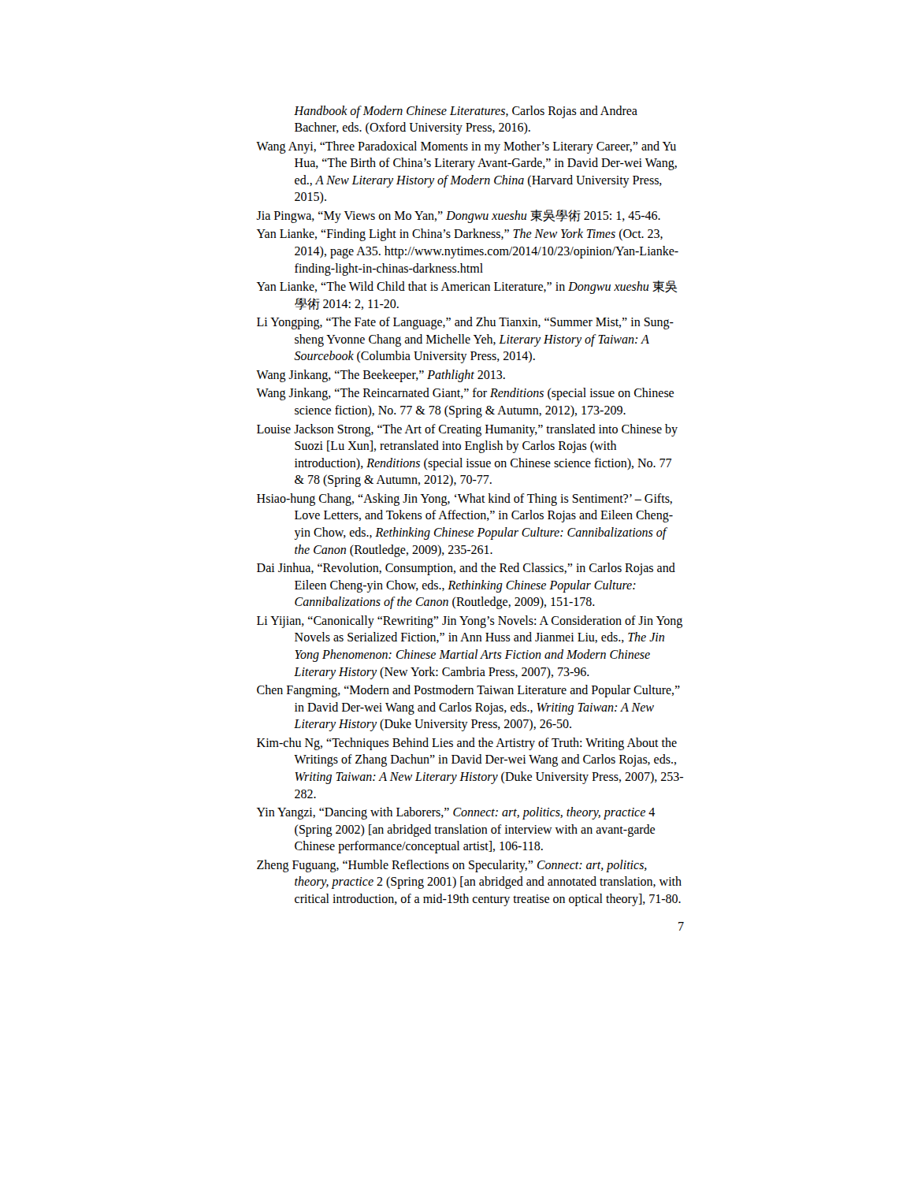Handbook of Modern Chinese Literatures, Carlos Rojas and Andrea Bachner, eds. (Oxford University Press, 2016).
Wang Anyi, “Three Paradoxical Moments in my Mother’s Literary Career,” and Yu Hua, “The Birth of China’s Literary Avant-Garde,” in David Der-wei Wang, ed., A New Literary History of Modern China (Harvard University Press, 2015).
Jia Pingwa, “My Views on Mo Yan,” Dongwu xueshu 東吳學術 2015: 1, 45-46.
Yan Lianke, “Finding Light in China’s Darkness,” The New York Times (Oct. 23, 2014), page A35. http://www.nytimes.com/2014/10/23/opinion/Yan-Lianke-finding-light-in-chinas-darkness.html
Yan Lianke, “The Wild Child that is American Literature,” in Dongwu xueshu 東吳學術 2014: 2, 11-20.
Li Yongping, “The Fate of Language,” and Zhu Tianxin, “Summer Mist,” in Sung-sheng Yvonne Chang and Michelle Yeh, Literary History of Taiwan: A Sourcebook (Columbia University Press, 2014).
Wang Jinkang, “The Beekeeper,” Pathlight 2013.
Wang Jinkang, “The Reincarnated Giant,” for Renditions (special issue on Chinese science fiction), No. 77 & 78 (Spring & Autumn, 2012), 173-209.
Louise Jackson Strong, “The Art of Creating Humanity,” translated into Chinese by Suozi [Lu Xun], retranslated into English by Carlos Rojas (with introduction), Renditions (special issue on Chinese science fiction), No. 77 & 78 (Spring & Autumn, 2012), 70-77.
Hsiao-hung Chang, “Asking Jin Yong, ‘What kind of Thing is Sentiment?’ – Gifts, Love Letters, and Tokens of Affection,” in Carlos Rojas and Eileen Cheng-yin Chow, eds., Rethinking Chinese Popular Culture: Cannibalizations of the Canon (Routledge, 2009), 235-261.
Dai Jinhua, “Revolution, Consumption, and the Red Classics,” in Carlos Rojas and Eileen Cheng-yin Chow, eds., Rethinking Chinese Popular Culture: Cannibalizations of the Canon (Routledge, 2009), 151-178.
Li Yijian, “Canonically “Rewriting” Jin Yong’s Novels: A Consideration of Jin Yong Novels as Serialized Fiction,” in Ann Huss and Jianmei Liu, eds., The Jin Yong Phenomenon: Chinese Martial Arts Fiction and Modern Chinese Literary History (New York: Cambria Press, 2007), 73-96.
Chen Fangming, “Modern and Postmodern Taiwan Literature and Popular Culture,” in David Der-wei Wang and Carlos Rojas, eds., Writing Taiwan: A New Literary History (Duke University Press, 2007), 26-50.
Kim-chu Ng, “Techniques Behind Lies and the Artistry of Truth: Writing About the Writings of Zhang Dachun” in David Der-wei Wang and Carlos Rojas, eds., Writing Taiwan: A New Literary History (Duke University Press, 2007), 253-282.
Yin Yangzi, “Dancing with Laborers,” Connect: art, politics, theory, practice 4 (Spring 2002) [an abridged translation of interview with an avant-garde Chinese performance/conceptual artist], 106-118.
Zheng Fuguang, “Humble Reflections on Specularity,” Connect: art, politics, theory, practice 2 (Spring 2001) [an abridged and annotated translation, with critical introduction, of a mid-19th century treatise on optical theory], 71-80.
7